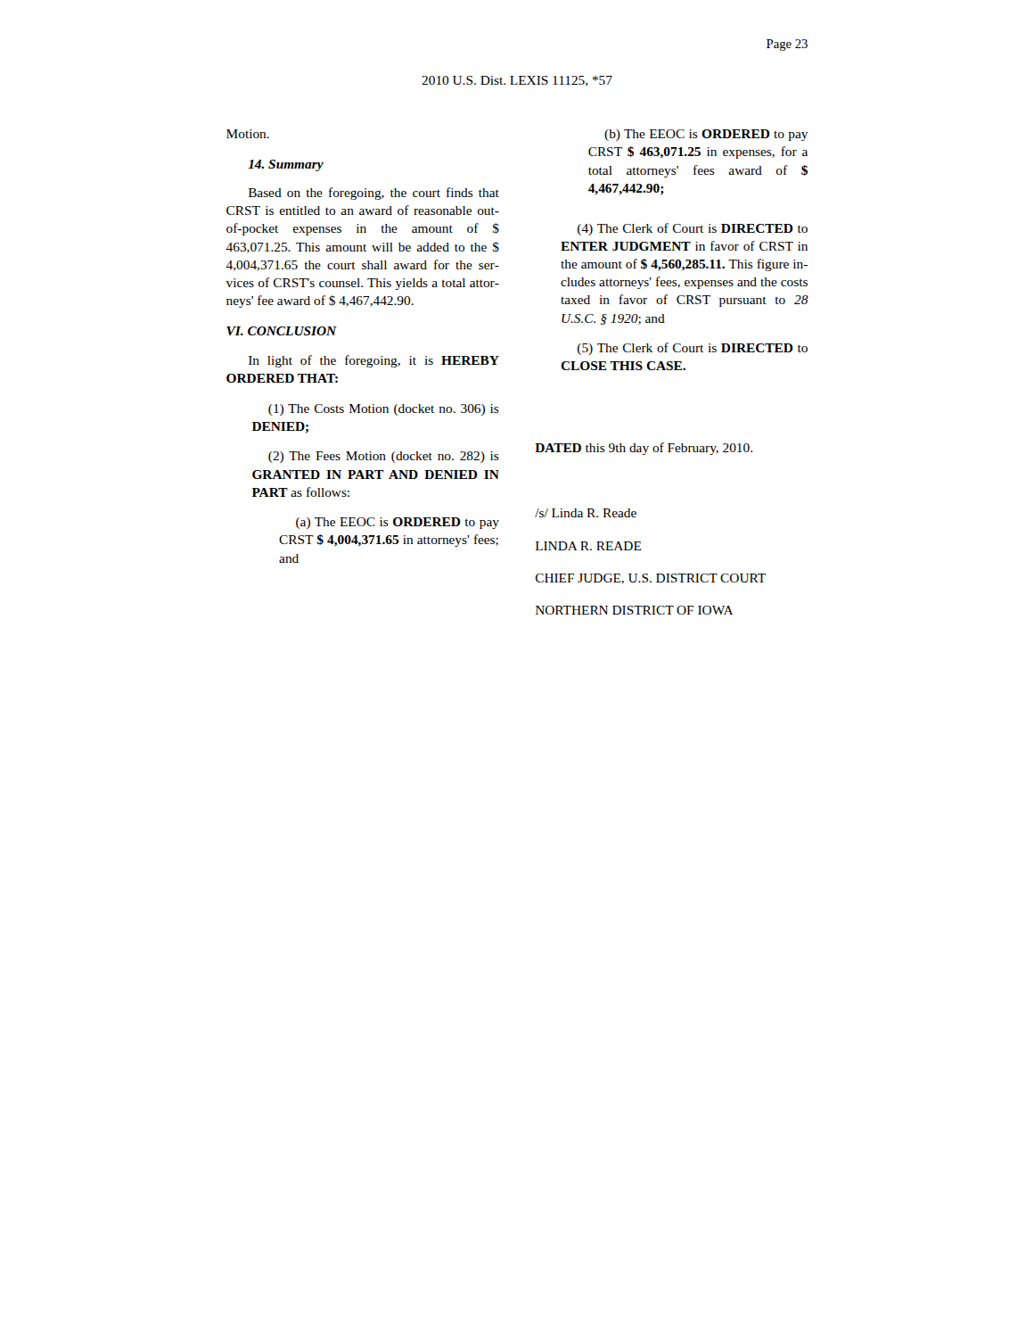Page 23
2010 U.S. Dist. LEXIS 11125, *57
Motion.
14. Summary
Based on the foregoing, the court finds that CRST is entitled to an award of reasonable out-of-pocket expenses in the amount of $ 463,071.25. This amount will be added to the $ 4,004,371.65 the court shall award for the services of CRST's counsel. This yields a total attorneys' fee award of $ 4,467,442.90.
VI. CONCLUSION
In light of the foregoing, it is HEREBY ORDERED THAT:
(1) The Costs Motion (docket no. 306) is DENIED;
(2) The Fees Motion (docket no. 282) is GRANTED IN PART AND DENIED IN PART as follows:
(a) The EEOC is ORDERED to pay CRST $ 4,004,371.65 in attorneys' fees; and
(b) The EEOC is ORDERED to pay CRST $ 463,071.25 in expenses, for a total attorneys' fees award of $ 4,467,442.90;
(4) The Clerk of Court is DIRECTED to ENTER JUDGMENT in favor of CRST in the amount of $ 4,560,285.11. This figure includes attorneys' fees, expenses and the costs taxed in favor of CRST pursuant to 28 U.S.C. § 1920; and
(5) The Clerk of Court is DIRECTED to CLOSE THIS CASE.
DATED this 9th day of February, 2010.
/s/ Linda R. Reade
LINDA R. READE
CHIEF JUDGE, U.S. DISTRICT COURT
NORTHERN DISTRICT OF IOWA